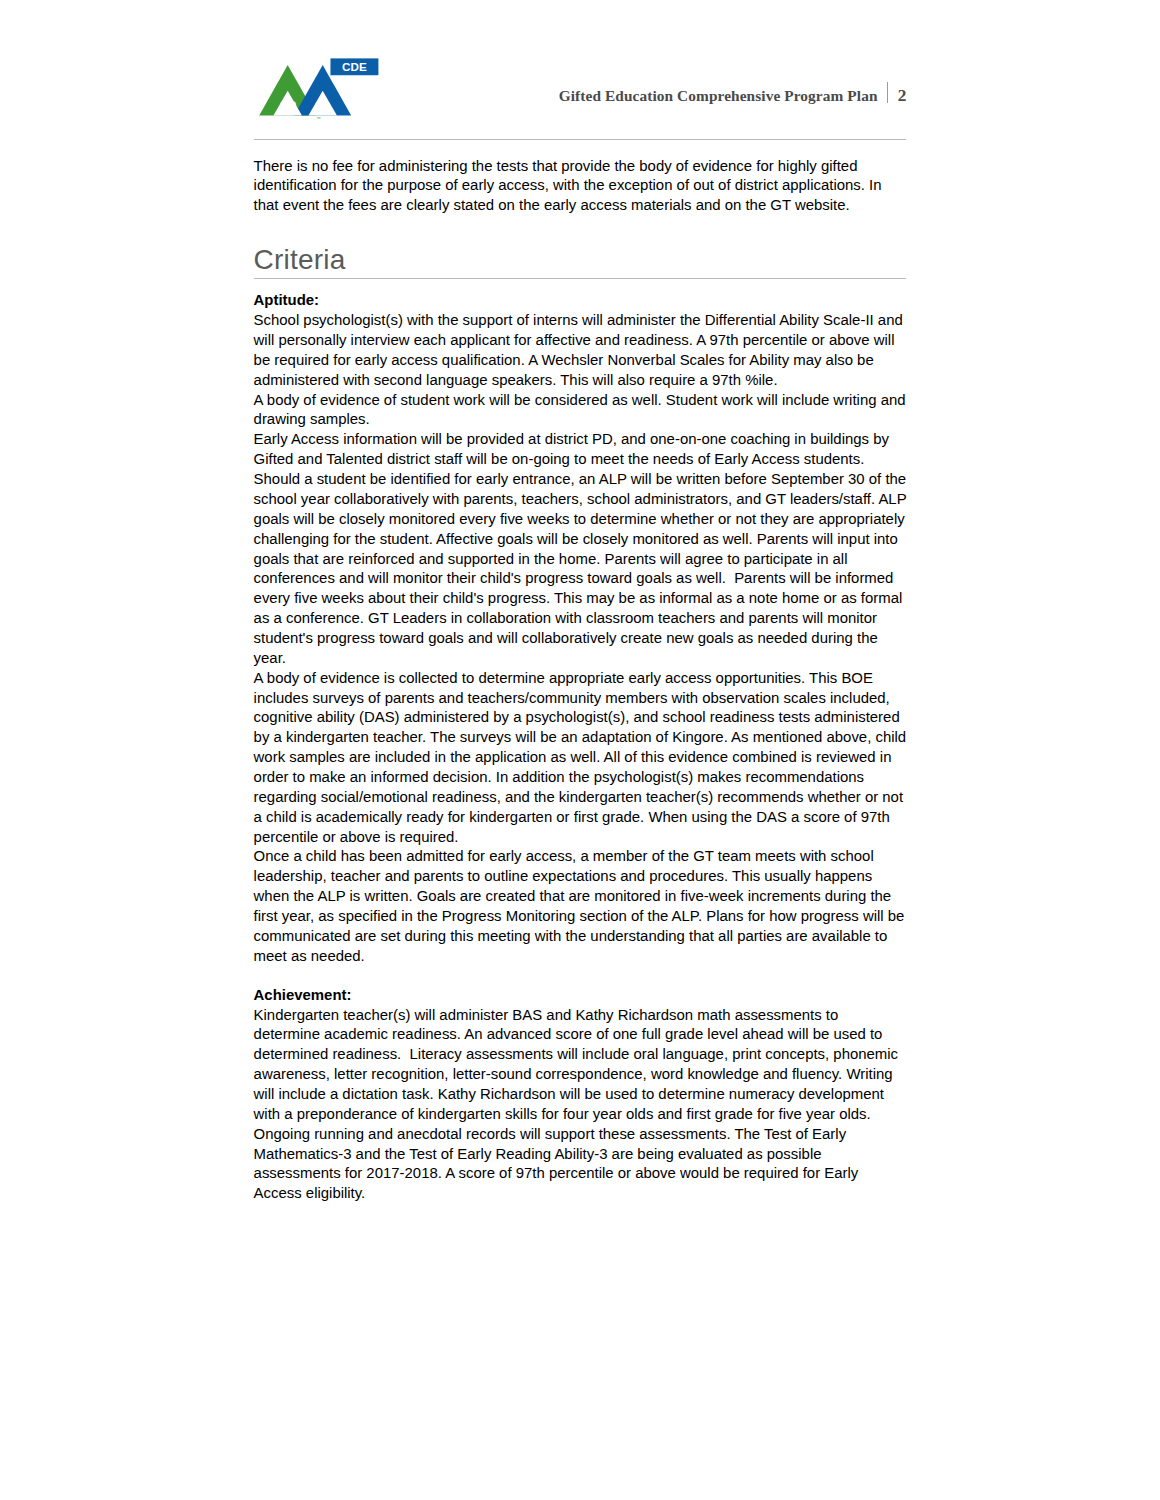CDE CO ™
Gifted Education Comprehensive Program Plan 2
There is no fee for administering the tests that provide the body of evidence for highly gifted identification for the purpose of early access, with the exception of out of district applications. In that event the fees are clearly stated on the early access materials and on the GT website.
Criteria
Aptitude:
School psychologist(s) with the support of interns will administer the Differential Ability Scale-II and will personally interview each applicant for affective and readiness. A 97th percentile or above will be required for early access qualification. A Wechsler Nonverbal Scales for Ability may also be administered with second language speakers. This will also require a 97th %ile.
A body of evidence of student work will be considered as well. Student work will include writing and drawing samples.
Early Access information will be provided at district PD, and one-on-one coaching in buildings by Gifted and Talented district staff will be on-going to meet the needs of Early Access students. Should a student be identified for early entrance, an ALP will be written before September 30 of the school year collaboratively with parents, teachers, school administrators, and GT leaders/staff. ALP goals will be closely monitored every five weeks to determine whether or not they are appropriately challenging for the student. Affective goals will be closely monitored as well. Parents will input into goals that are reinforced and supported in the home. Parents will agree to participate in all conferences and will monitor their child's progress toward goals as well. Parents will be informed every five weeks about their child's progress. This may be as informal as a note home or as formal as a conference. GT Leaders in collaboration with classroom teachers and parents will monitor student's progress toward goals and will collaboratively create new goals as needed during the year.
A body of evidence is collected to determine appropriate early access opportunities. This BOE includes surveys of parents and teachers/community members with observation scales included, cognitive ability (DAS) administered by a psychologist(s), and school readiness tests administered by a kindergarten teacher. The surveys will be an adaptation of Kingore. As mentioned above, child work samples are included in the application as well. All of this evidence combined is reviewed in order to make an informed decision. In addition the psychologist(s) makes recommendations regarding social/emotional readiness, and the kindergarten teacher(s) recommends whether or not a child is academically ready for kindergarten or first grade. When using the DAS a score of 97th percentile or above is required.
Once a child has been admitted for early access, a member of the GT team meets with school leadership, teacher and parents to outline expectations and procedures. This usually happens when the ALP is written. Goals are created that are monitored in five-week increments during the first year, as specified in the Progress Monitoring section of the ALP. Plans for how progress will be communicated are set during this meeting with the understanding that all parties are available to meet as needed.
Achievement:
Kindergarten teacher(s) will administer BAS and Kathy Richardson math assessments to determine academic readiness. An advanced score of one full grade level ahead will be used to determined readiness. Literacy assessments will include oral language, print concepts, phonemic awareness, letter recognition, letter-sound correspondence, word knowledge and fluency. Writing will include a dictation task. Kathy Richardson will be used to determine numeracy development with a preponderance of kindergarten skills for four year olds and first grade for five year olds. Ongoing running and anecdotal records will support these assessments. The Test of Early Mathematics-3 and the Test of Early Reading Ability-3 are being evaluated as possible assessments for 2017-2018. A score of 97th percentile or above would be required for Early Access eligibility.